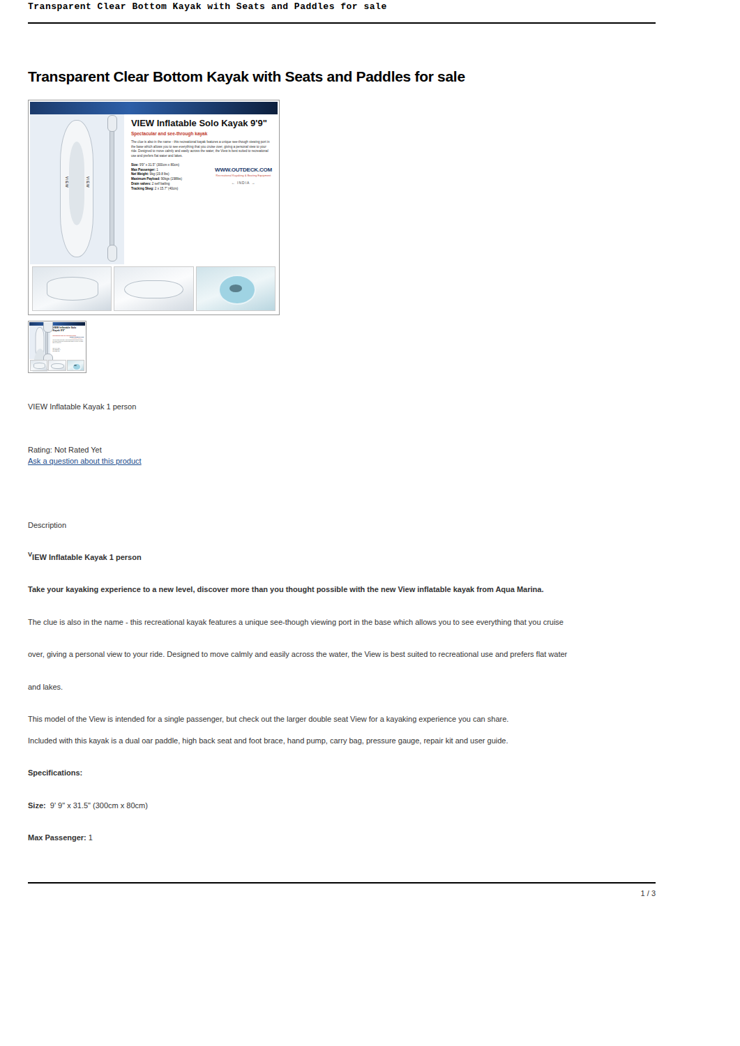Transparent Clear Bottom Kayak with Seats and Paddles for sale
Transparent Clear Bottom Kayak with Seats and Paddles for sale
VIEW VIEW
VIEW Inflatable Solo Kayak 9'9"
Spectacular and see-through kayak
The clue is also in the name - this recreational kayak features a unique see-though viewing port in the base which allows you to see everything that you cruise over, giving a personal view to your ride. Designed to move calmly and easily across the water, the View is best suited to recreational use and prefers flat water and lakes.
Size: 9'9" x 31.5" (300cm x 80cm)
Max Passenger: 1
Net Weight: 9kg (19.8 lbs)
Maximum Payload: 90kgs (198lbs)
Drain valves: 2 self bailing
Tracking Skeg: 2 x 15.7" (40cm)
WWW.OUTDECK.COM
Recreational Kayaking & Boating Equipment
INDIA
VIEW Inflatable Solo Kayak 9'9"
Spectacular and see-through kayak
The clue is also in the name - this recreational kayak features a unique see-though viewing port in the base which allows you to see everything that you cruise over.
Size: 9'9" x 31.5"
Max Passenger: 1
Net Weight: 9kg
WWW.OUTDECK.COM
Recreational Kayaking
VIEW Inflatable Kayak 1 person
Rating: Not Rated Yet
Ask a question about this product
Description
VIEW Inflatable Kayak 1 person
Take your kayaking experience to a new level, discover more than you thought possible with the new View inflatable kayak from Aqua Marina.
The clue is also in the name - this recreational kayak features a unique see-though viewing port in the base which allows you to see everything that you cruise
over, giving a personal view to your ride. Designed to move calmly and easily across the water, the View is best suited to recreational use and prefers flat water
and lakes.
This model of the View is intended for a single passenger, but check out the larger double seat View for a kayaking experience you can share.
Included with this kayak is a dual oar paddle, high back seat and foot brace, hand pump, carry bag, pressure gauge, repair kit and user guide.
Specifications:
Size: 9' 9" x 31.5" (300cm x 80cm)
Max Passenger: 1
1 / 3